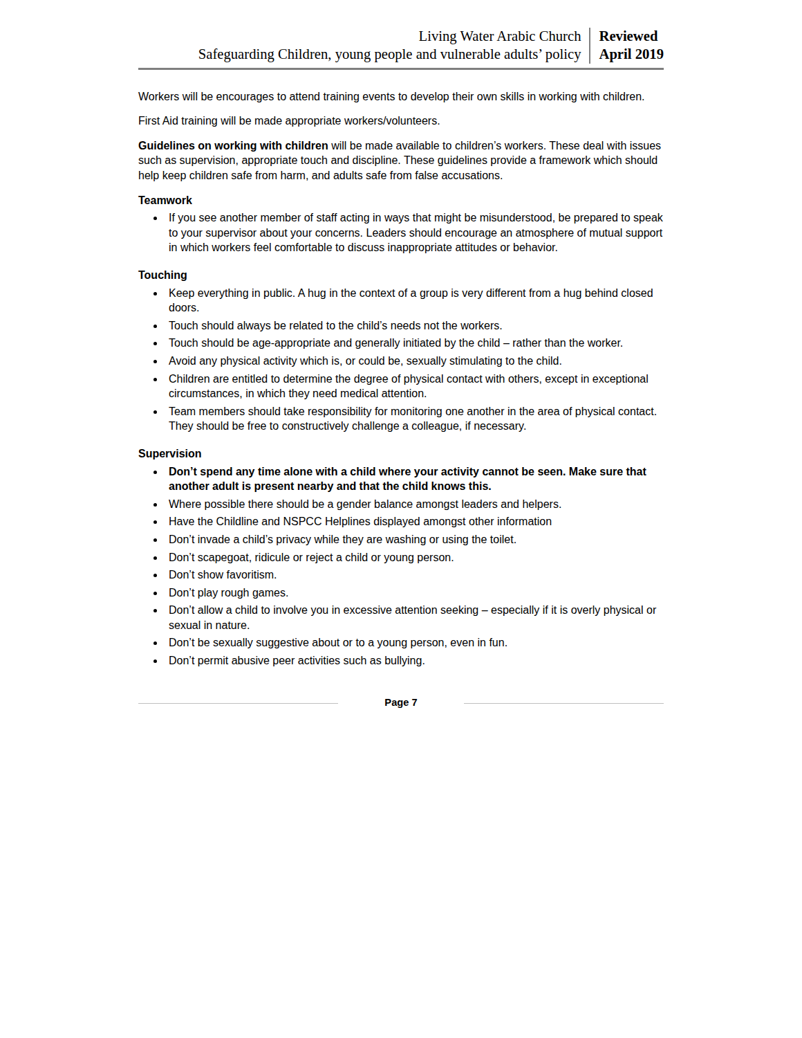Living Water Arabic Church
Safeguarding Children, young people and vulnerable adults’ policy
Reviewed
April 2019
Workers will be encourages to attend training events to develop their own skills in working with children.
First Aid training will be made appropriate workers/volunteers.
Guidelines on working with children will be made available to children’s workers. These deal with issues such as supervision, appropriate touch and discipline. These guidelines provide a framework which should help keep children safe from harm, and adults safe from false accusations.
Teamwork
If you see another member of staff acting in ways that might be misunderstood, be prepared to speak to your supervisor about your concerns. Leaders should encourage an atmosphere of mutual support in which workers feel comfortable to discuss inappropriate attitudes or behavior.
Touching
Keep everything in public. A hug in the context of a group is very different from a hug behind closed doors.
Touch should always be related to the child’s needs not the workers.
Touch should be age-appropriate and generally initiated by the child – rather than the worker.
Avoid any physical activity which is, or could be, sexually stimulating to the child.
Children are entitled to determine the degree of physical contact with others, except in exceptional circumstances, in which they need medical attention.
Team members should take responsibility for monitoring one another in the area of physical contact. They should be free to constructively challenge a colleague, if necessary.
Supervision
Don’t spend any time alone with a child where your activity cannot be seen. Make sure that another adult is present nearby and that the child knows this.
Where possible there should be a gender balance amongst leaders and helpers.
Have the Childline and NSPCC Helplines displayed amongst other information
Don’t invade a child’s privacy while they are washing or using the toilet.
Don’t scapegoat, ridicule or reject a child or young person.
Don’t show favoritism.
Don’t play rough games.
Don’t allow a child to involve you in excessive attention seeking – especially if it is overly physical or sexual in nature.
Don’t be sexually suggestive about or to a young person, even in fun.
Don’t permit abusive peer activities such as bullying.
Page 7